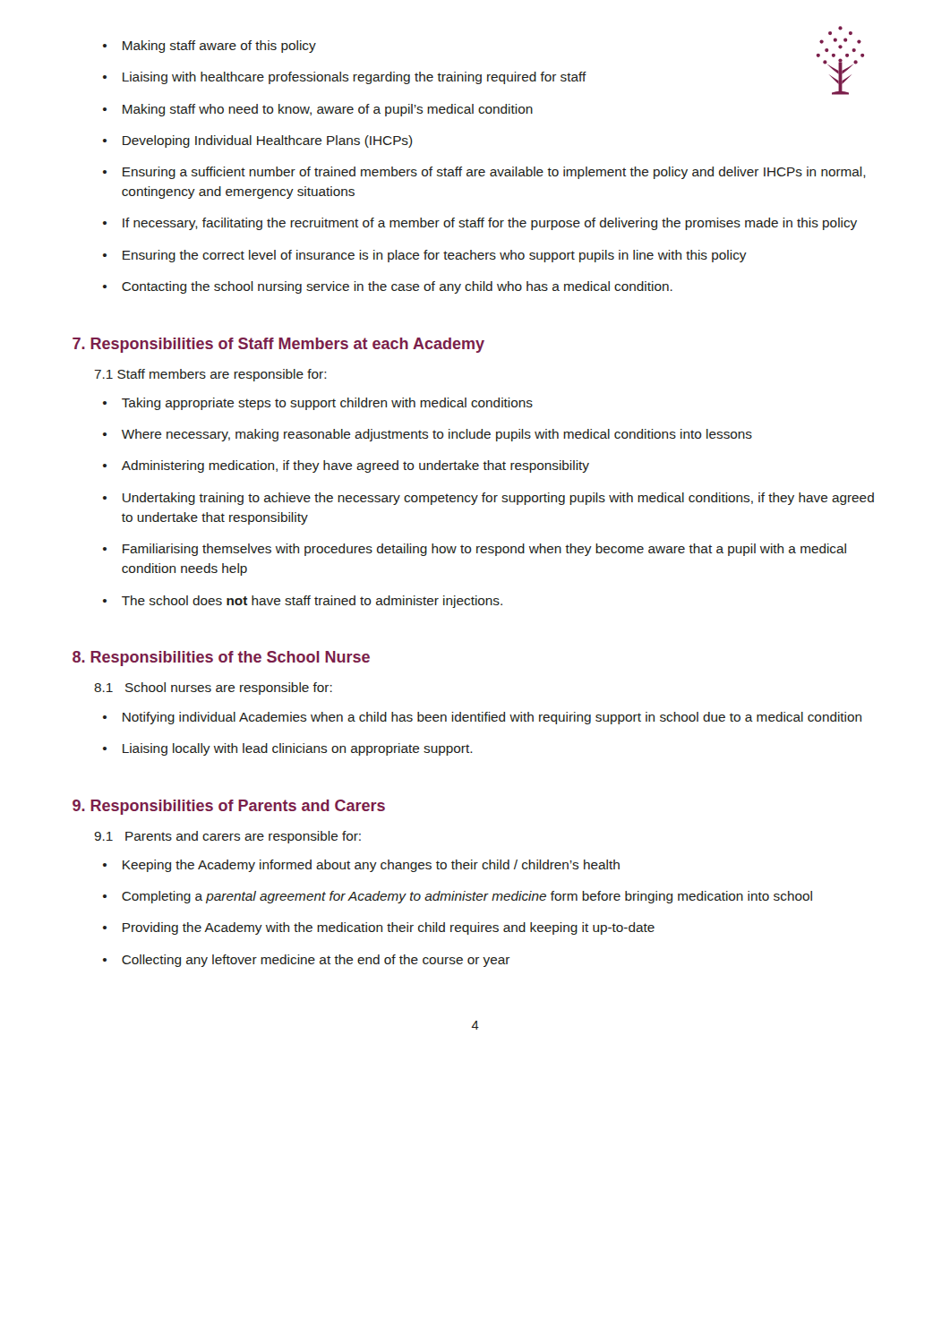Making staff aware of this policy
Liaising with healthcare professionals regarding the training required for staff
Making staff who need to know, aware of a pupil’s medical condition
Developing Individual Healthcare Plans (IHCPs)
Ensuring a sufficient number of trained members of staff are available to implement the policy and deliver IHCPs in normal, contingency and emergency situations
If necessary, facilitating the recruitment of a member of staff for the purpose of delivering the promises made in this policy
Ensuring the correct level of insurance is in place for teachers who support pupils in line with this policy
Contacting the school nursing service in the case of any child who has a medical condition.
7. Responsibilities of Staff Members at each Academy
7.1 Staff members are responsible for:
Taking appropriate steps to support children with medical conditions
Where necessary, making reasonable adjustments to include pupils with medical conditions into lessons
Administering medication, if they have agreed to undertake that responsibility
Undertaking training to achieve the necessary competency for supporting pupils with medical conditions, if they have agreed to undertake that responsibility
Familiarising themselves with procedures detailing how to respond when they become aware that a pupil with a medical condition needs help
The school does not have staff trained to administer injections.
8. Responsibilities of the School Nurse
8.1 School nurses are responsible for:
Notifying individual Academies when a child has been identified with requiring support in school due to a medical condition
Liaising locally with lead clinicians on appropriate support.
9. Responsibilities of Parents and Carers
9.1 Parents and carers are responsible for:
Keeping the Academy informed about any changes to their child / children’s health
Completing a parental agreement for Academy to administer medicine form before bringing medication into school
Providing the Academy with the medication their child requires and keeping it up-to-date
Collecting any leftover medicine at the end of the course or year
4